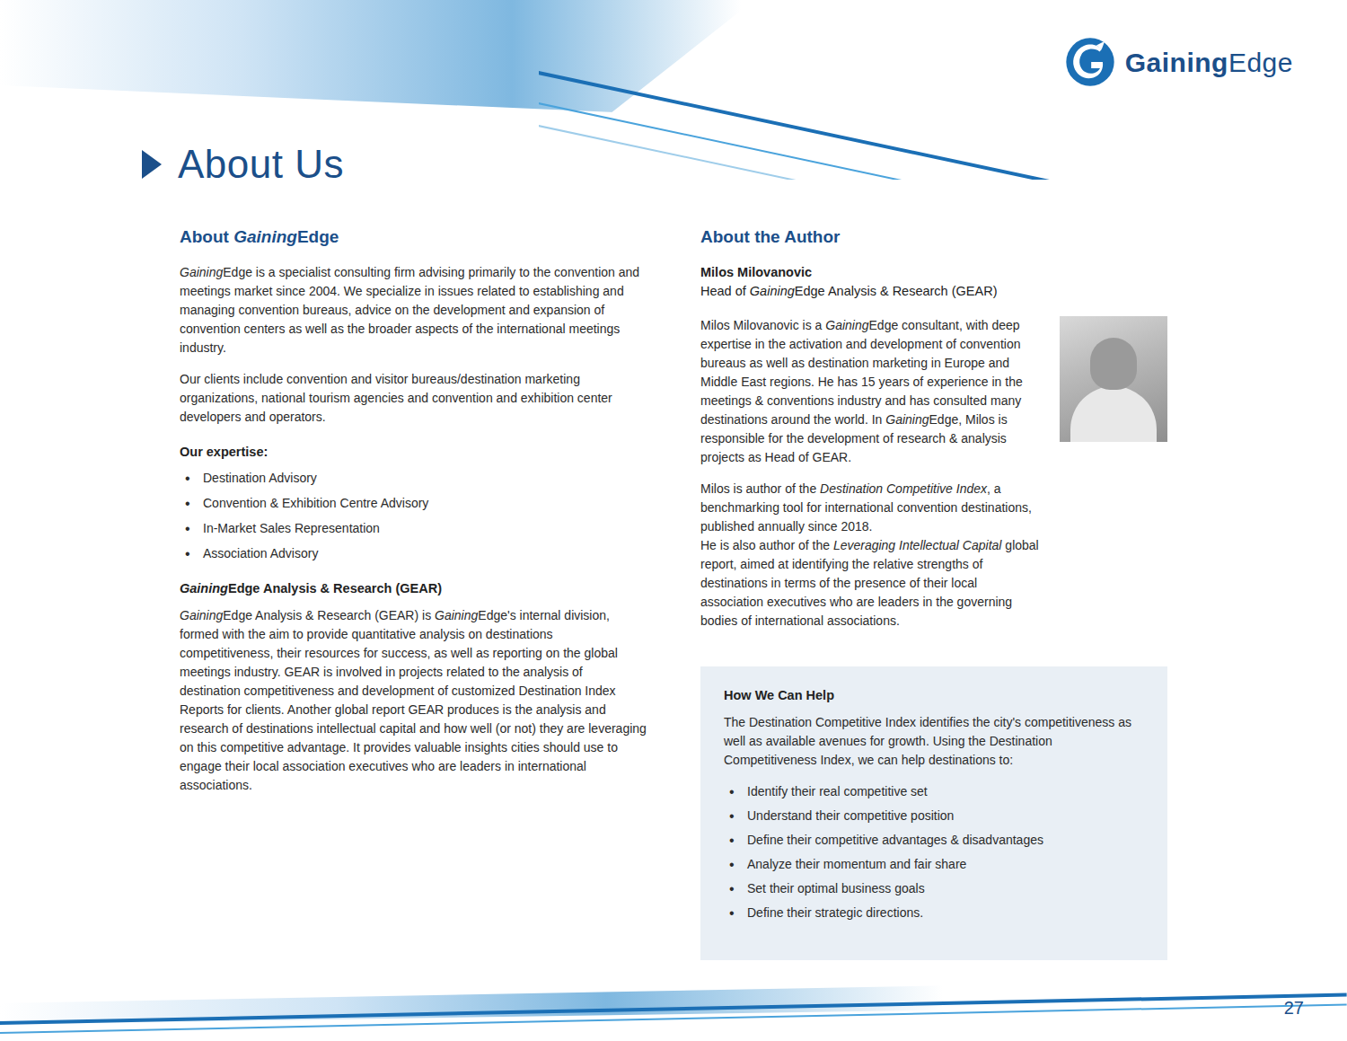Gaining Edge
About Us
About Gaining Edge
Gaining Edge is a specialist consulting firm advising primarily to the convention and meetings market since 2004. We specialize in issues related to establishing and managing convention bureaus, advice on the development and expansion of convention centers as well as the broader aspects of the international meetings industry.
Our clients include convention and visitor bureaus/destination marketing organizations, national tourism agencies and convention and exhibition center developers and operators.
Our expertise:
Destination Advisory
Convention & Exhibition Centre Advisory
In-Market Sales Representation
Association Advisory
Gaining Edge Analysis & Research (GEAR)
Gaining Edge Analysis & Research (GEAR) is Gaining Edge's internal division, formed with the aim to provide quantitative analysis on destinations competitiveness, their resources for success, as well as reporting on the global meetings industry. GEAR is involved in projects related to the analysis of destination competitiveness and development of customized Destination Index Reports for clients. Another global report GEAR produces is the analysis and research of destinations intellectual capital and how well (or not) they are leveraging on this competitive advantage. It provides valuable insights cities should use to engage their local association executives who are leaders in international associations.
About the Author
Milos Milovanovic
Head of Gaining Edge Analysis & Research (GEAR)
Milos Milovanovic is a Gaining Edge consultant, with deep expertise in the activation and development of convention bureaus as well as destination marketing in Europe and Middle East regions. He has 15 years of experience in the meetings & conventions industry and has consulted many destinations around the world. In Gaining Edge, Milos is responsible for the development of research & analysis projects as Head of GEAR.
Milos is author of the Destination Competitive Index, a benchmarking tool for international convention destinations, published annually since 2018.
He is also author of the Leveraging Intellectual Capital global report, aimed at identifying the relative strengths of destinations in terms of the presence of their local association executives who are leaders in the governing bodies of international associations.
How We Can Help
The Destination Competitive Index identifies the city's competitiveness as well as available avenues for growth. Using the Destination Competitiveness Index, we can help destinations to:
Identify their real competitive set
Understand their competitive position
Define their competitive advantages & disadvantages
Analyze their momentum and fair share
Set their optimal business goals
Define their strategic directions.
27